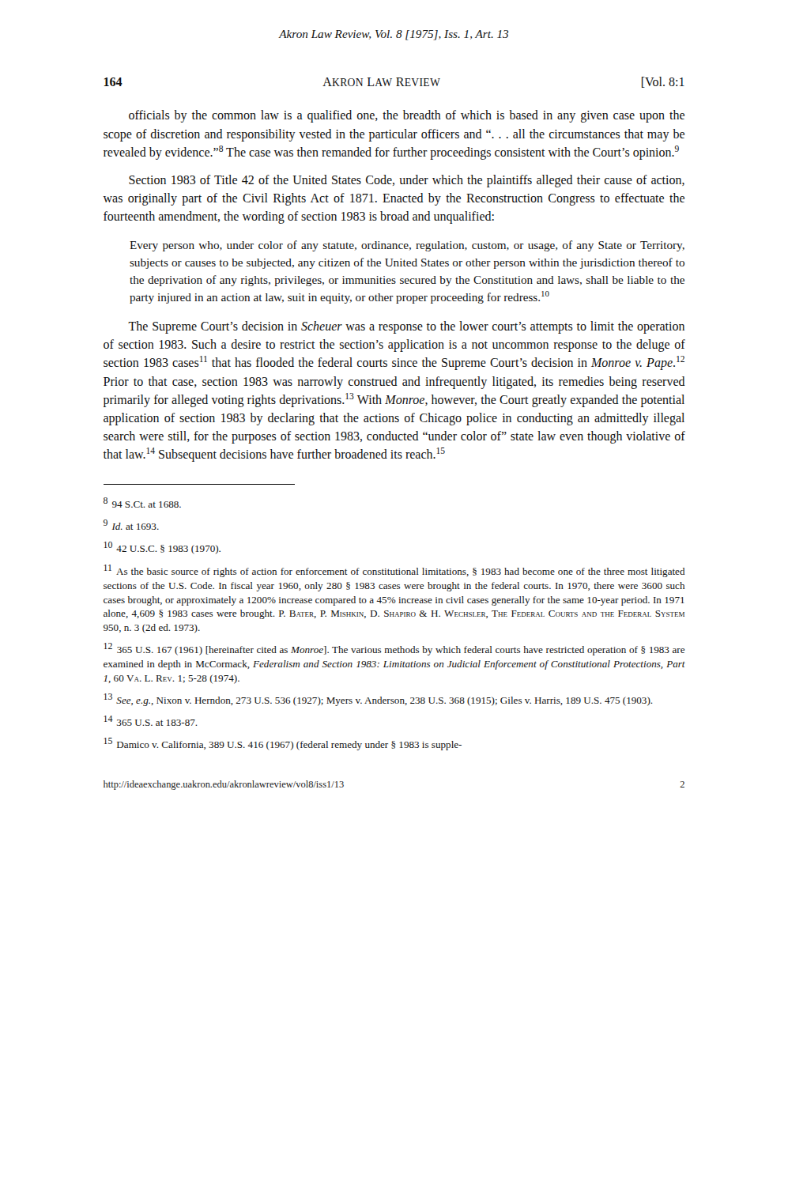Akron Law Review, Vol. 8 [1975], Iss. 1, Art. 13
164 AKRON LAW REVIEW [Vol. 8:1
officials by the common law is a qualified one, the breadth of which is based in any given case upon the scope of discretion and responsibility vested in the particular officers and “. . . all the circumstances that may be revealed by evidence.”8 The case was then remanded for further proceedings consistent with the Court’s opinion.9
Section 1983 of Title 42 of the United States Code, under which the plaintiffs alleged their cause of action, was originally part of the Civil Rights Act of 1871. Enacted by the Reconstruction Congress to effectuate the fourteenth amendment, the wording of section 1983 is broad and unqualified:
Every person who, under color of any statute, ordinance, regulation, custom, or usage, of any State or Territory, subjects or causes to be subjected, any citizen of the United States or other person within the jurisdiction thereof to the deprivation of any rights, privileges, or immunities secured by the Constitution and laws, shall be liable to the party injured in an action at law, suit in equity, or other proper proceeding for redress.10
The Supreme Court’s decision in Scheuer was a response to the lower court’s attempts to limit the operation of section 1983. Such a desire to restrict the section’s application is a not uncommon response to the deluge of section 1983 cases11 that has flooded the federal courts since the Supreme Court’s decision in Monroe v. Pape.12 Prior to that case, section 1983 was narrowly construed and infrequently litigated, its remedies being reserved primarily for alleged voting rights deprivations.13 With Monroe, however, the Court greatly expanded the potential application of section 1983 by declaring that the actions of Chicago police in conducting an admittedly illegal search were still, for the purposes of section 1983, conducted “under color of” state law even though violative of that law.14 Subsequent decisions have further broadened its reach.15
8 94 S.Ct. at 1688.
9 Id. at 1693.
10 42 U.S.C. § 1983 (1970).
11 As the basic source of rights of action for enforcement of constitutional limitations, § 1983 had become one of the three most litigated sections of the U.S. Code. In fiscal year 1960, only 280 § 1983 cases were brought in the federal courts. In 1970, there were 3600 such cases brought, or approximately a 1200% increase compared to a 45% increase in civil cases generally for the same 10-year period. In 1971 alone, 4,609 § 1983 cases were brought. P. Bater, P. Mishkin, D. Shapiro & H. Wechsler, The Federal Courts and the Federal System 950, n. 3 (2d ed. 1973).
12 365 U.S. 167 (1961) [hereinafter cited as Monroe]. The various methods by which federal courts have restricted operation of § 1983 are examined in depth in McCormack, Federalism and Section 1983: Limitations on Judicial Enforcement of Constitutional Protections, Part 1, 60 Va. L. Rev. 1; 5-28 (1974).
13 See, e.g., Nixon v. Herndon, 273 U.S. 536 (1927); Myers v. Anderson, 238 U.S. 368 (1915); Giles v. Harris, 189 U.S. 475 (1903).
14 365 U.S. at 183-87.
15 Damico v. California, 389 U.S. 416 (1967) (federal remedy under § 1983 is supple-
http://ideaexchange.uakron.edu/akronlawreview/vol8/iss1/13 2